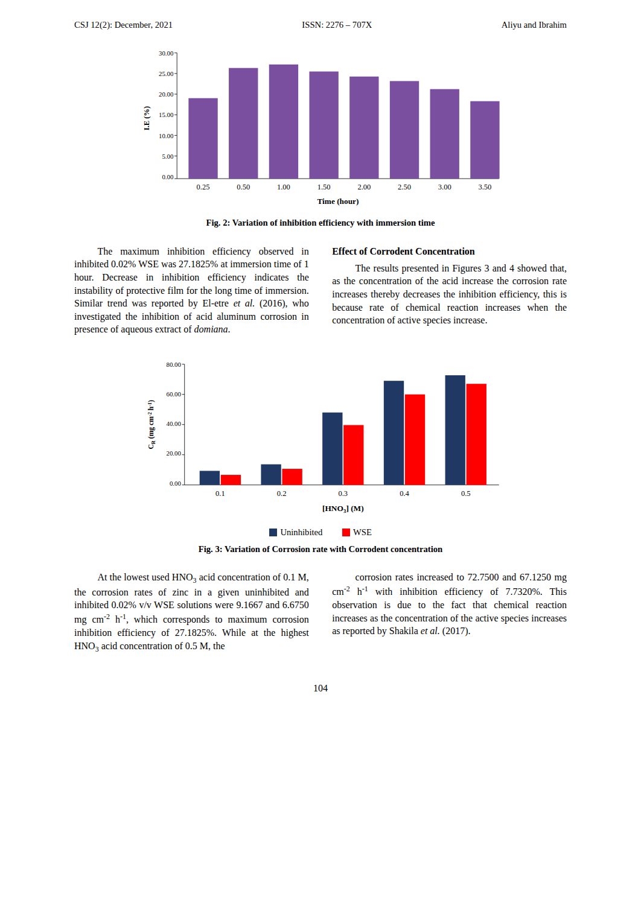CSJ 12(2): December, 2021 ISSN: 2276 – 707X Aliyu and Ibrahim
30.00 25.00 20.00 15.00 10.00 5.00 0.00 I.E (%) 0.25 0.50 1.00 1.50 2.00 2.50 3.00 3.50 Time (hour)
Fig. 2: Variation of inhibition efficiency with immersion time
The maximum inhibition efficiency observed in inhibited 0.02% WSE was 27.1825% at immersion time of 1 hour. Decrease in inhibition efficiency indicates the instability of protective film for the long time of immersion. Similar trend was reported by El-etre et al. (2016), who investigated the inhibition of acid aluminum corrosion in presence of aqueous extract of domiana.
Effect of Corrodent Concentration
The results presented in Figures 3 and 4 showed that, as the concentration of the acid increase the corrosion rate increases thereby decreases the inhibition efficiency, this is because rate of chemical reaction increases when the concentration of active species increase.
80.00 60.00 40.00 20.00 0.00 CR (mg cm-2 h-1) 0.1 0.2 0.3 0.4 0.5 [HNO3] (M)
Uninhibited WSE
Fig. 3: Variation of Corrosion rate with Corrodent concentration
At the lowest used HNO3 acid concentration of 0.1 M, the corrosion rates of zinc in a given uninhibited and inhibited 0.02% v/v WSE solutions were 9.1667 and 6.6750 mg cm-2 h-1, which corresponds to maximum corrosion inhibition efficiency of 27.1825%. While at the highest HNO3 acid concentration of 0.5 M, the
corrosion rates increased to 72.7500 and 67.1250 mg cm-2 h-1 with inhibition efficiency of 7.7320%. This observation is due to the fact that chemical reaction increases as the concentration of the active species increases as reported by Shakila et al. (2017).
104